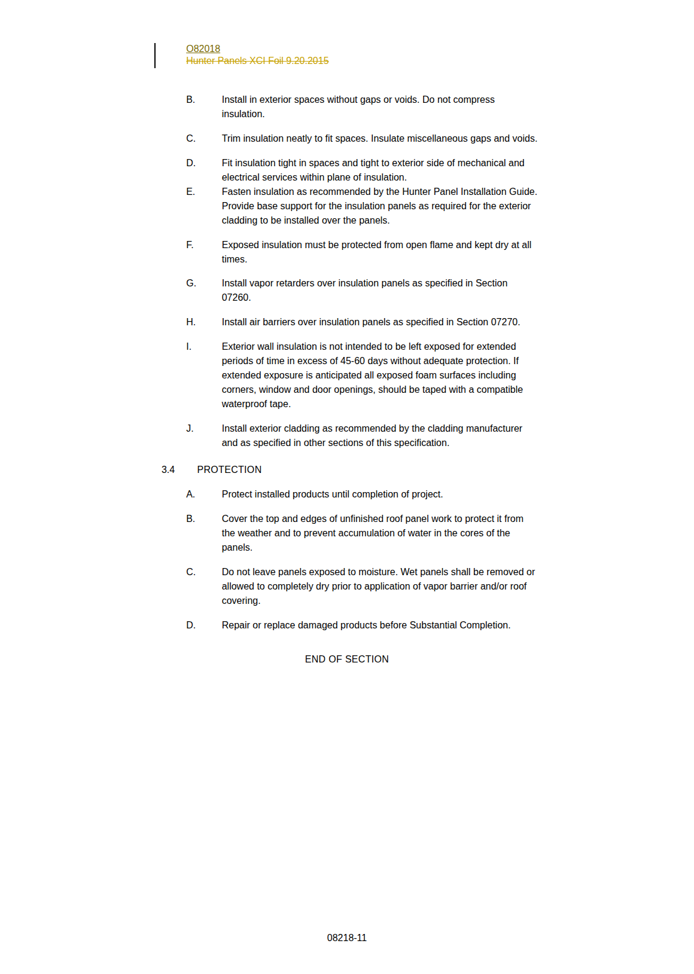O82018
Hunter Panels XCI Foil 9.20.2015
B.
Install in exterior spaces without gaps or voids. Do not compress insulation.
C.
Trim insulation neatly to fit spaces. Insulate miscellaneous gaps and voids.
D.
Fit insulation tight in spaces and tight to exterior side of mechanical and electrical services within plane of insulation.
E.
Fasten insulation as recommended by the Hunter Panel Installation Guide. Provide base support for the insulation panels as required for the exterior cladding to be installed over the panels.
F.
Exposed insulation must be protected from open flame and kept dry at all times.
G.
Install vapor retarders over insulation panels as specified in Section 07260.
H.
Install air barriers over insulation panels as specified in Section 07270.
I.
Exterior wall insulation is not intended to be left exposed for extended periods of time in excess of 45-60 days without adequate protection. If extended exposure is anticipated all exposed foam surfaces including corners, window and door openings, should be taped with a compatible waterproof tape.
J.
Install exterior cladding as recommended by the cladding manufacturer and as specified in other sections of this specification.
3.4
PROTECTION
A.
Protect installed products until completion of project.
B.
Cover the top and edges of unfinished roof panel work to protect it from the weather and to prevent accumulation of water in the cores of the panels.
C.
Do not leave panels exposed to moisture. Wet panels shall be removed or allowed to completely dry prior to application of vapor barrier and/or roof covering.
D.
Repair or replace damaged products before Substantial Completion.
END OF SECTION
08218-11